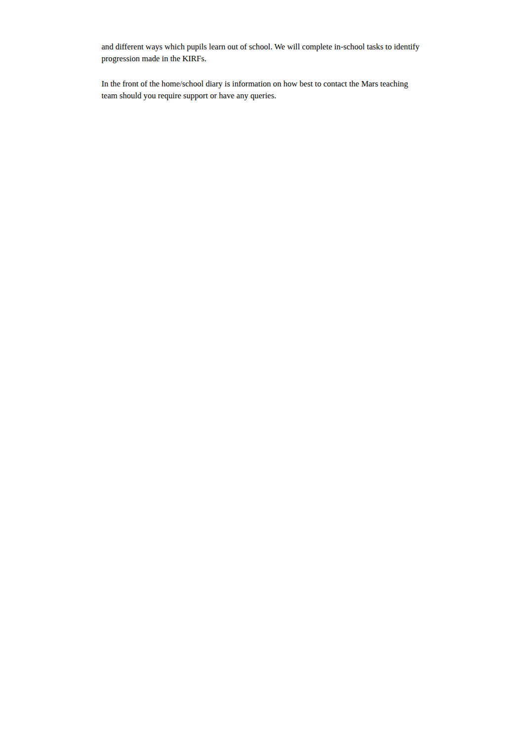and different ways which pupils learn out of school. We will complete in-school tasks to identify progression made in the KIRFs.
In the front of the home/school diary is information on how best to contact the Mars teaching team should you require support or have any queries.